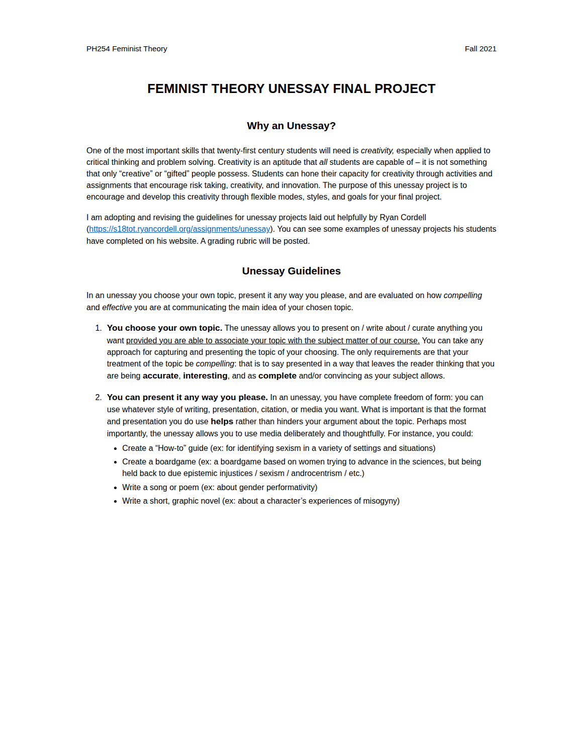PH254 Feminist Theory Fall 2021
FEMINIST THEORY UNESSAY FINAL PROJECT
Why an Unessay?
One of the most important skills that twenty-first century students will need is creativity, especially when applied to critical thinking and problem solving. Creativity is an aptitude that all students are capable of – it is not something that only “creative” or “gifted” people possess. Students can hone their capacity for creativity through activities and assignments that encourage risk taking, creativity, and innovation. The purpose of this unessay project is to encourage and develop this creativity through flexible modes, styles, and goals for your final project.
I am adopting and revising the guidelines for unessay projects laid out helpfully by Ryan Cordell (https://s18tot.ryancordell.org/assignments/unessay). You can see some examples of unessay projects his students have completed on his website. A grading rubric will be posted.
Unessay Guidelines
In an unessay you choose your own topic, present it any way you please, and are evaluated on how compelling and effective you are at communicating the main idea of your chosen topic.
You choose your own topic. The unessay allows you to present on / write about / curate anything you want provided you are able to associate your topic with the subject matter of our course. You can take any approach for capturing and presenting the topic of your choosing. The only requirements are that your treatment of the topic be compelling: that is to say presented in a way that leaves the reader thinking that you are being accurate, interesting, and as complete and/or convincing as your subject allows.
You can present it any way you please. In an unessay, you have complete freedom of form: you can use whatever style of writing, presentation, citation, or media you want. What is important is that the format and presentation you do use helps rather than hinders your argument about the topic. Perhaps most importantly, the unessay allows you to use media deliberately and thoughtfully. For instance, you could:
Create a “How-to” guide (ex: for identifying sexism in a variety of settings and situations)
Create a boardgame (ex: a boardgame based on women trying to advance in the sciences, but being held back to due epistemic injustices / sexism / androcentrism / etc.)
Write a song or poem (ex: about gender performativity)
Write a short, graphic novel (ex: about a character’s experiences of misogyny)